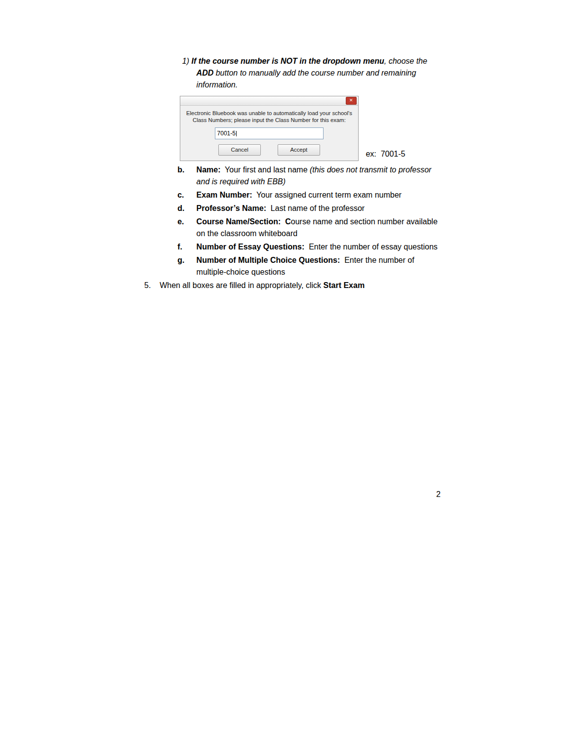1) If the course number is NOT in the dropdown menu, choose the ADD button to manually add the course number and remaining information.
✕
Electronic Bluebook was unable to automatically load your school's Class Numbers; please input the Class Number for this exam:
7001-5
Cancel
Accept
ex: 7001-5
b. Name: Your first and last name (this does not transmit to professor and is required with EBB)
c. Exam Number: Your assigned current term exam number
d. Professor’s Name: Last name of the professor
e. Course Name/Section: Course name and section number available on the classroom whiteboard
f. Number of Essay Questions: Enter the number of essay questions
g. Number of Multiple Choice Questions: Enter the number of multiple-choice questions
5. When all boxes are filled in appropriately, click Start Exam
2